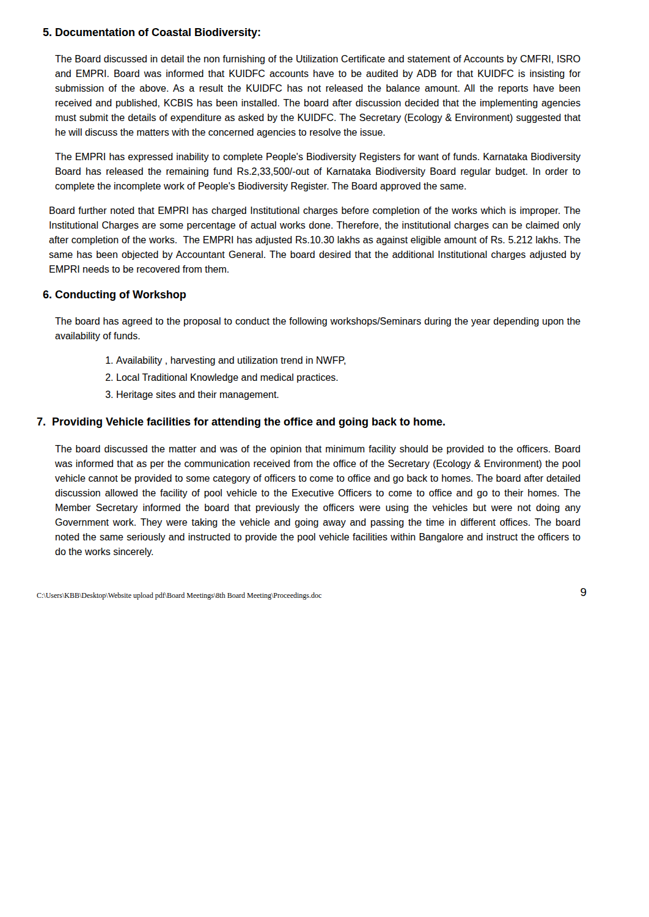5. Documentation of Coastal Biodiversity:
The Board discussed in detail the non furnishing of the Utilization Certificate and statement of Accounts by CMFRI, ISRO and EMPRI. Board was informed that KUIDFC accounts have to be audited by ADB for that KUIDFC is insisting for submission of the above. As a result the KUIDFC has not released the balance amount. All the reports have been received and published, KCBIS has been installed. The board after discussion decided that the implementing agencies must submit the details of expenditure as asked by the KUIDFC. The Secretary (Ecology & Environment) suggested that he will discuss the matters with the concerned agencies to resolve the issue.
The EMPRI has expressed inability to complete People's Biodiversity Registers for want of funds. Karnataka Biodiversity Board has released the remaining fund Rs.2,33,500/-out of Karnataka Biodiversity Board regular budget. In order to complete the incomplete work of People's Biodiversity Register. The Board approved the same.
Board further noted that EMPRI has charged Institutional charges before completion of the works which is improper. The Institutional Charges are some percentage of actual works done. Therefore, the institutional charges can be claimed only after completion of the works. The EMPRI has adjusted Rs.10.30 lakhs as against eligible amount of Rs. 5.212 lakhs. The same has been objected by Accountant General. The board desired that the additional Institutional charges adjusted by EMPRI needs to be recovered from them.
6. Conducting of Workshop
The board has agreed to the proposal to conduct the following workshops/Seminars during the year depending upon the availability of funds.
Availability , harvesting and utilization trend in NWFP,
Local Traditional Knowledge and medical practices.
Heritage sites and their management.
7. Providing Vehicle facilities for attending the office and going back to home.
The board discussed the matter and was of the opinion that minimum facility should be provided to the officers. Board was informed that as per the communication received from the office of the Secretary (Ecology & Environment) the pool vehicle cannot be provided to some category of officers to come to office and go back to homes. The board after detailed discussion allowed the facility of pool vehicle to the Executive Officers to come to office and go to their homes. The Member Secretary informed the board that previously the officers were using the vehicles but were not doing any Government work. They were taking the vehicle and going away and passing the time in different offices. The board noted the same seriously and instructed to provide the pool vehicle facilities within Bangalore and instruct the officers to do the works sincerely.
C:\Users\KBB\Desktop\Website upload pdf\Board Meetings\8th Board Meeting\Proceedings.doc 9